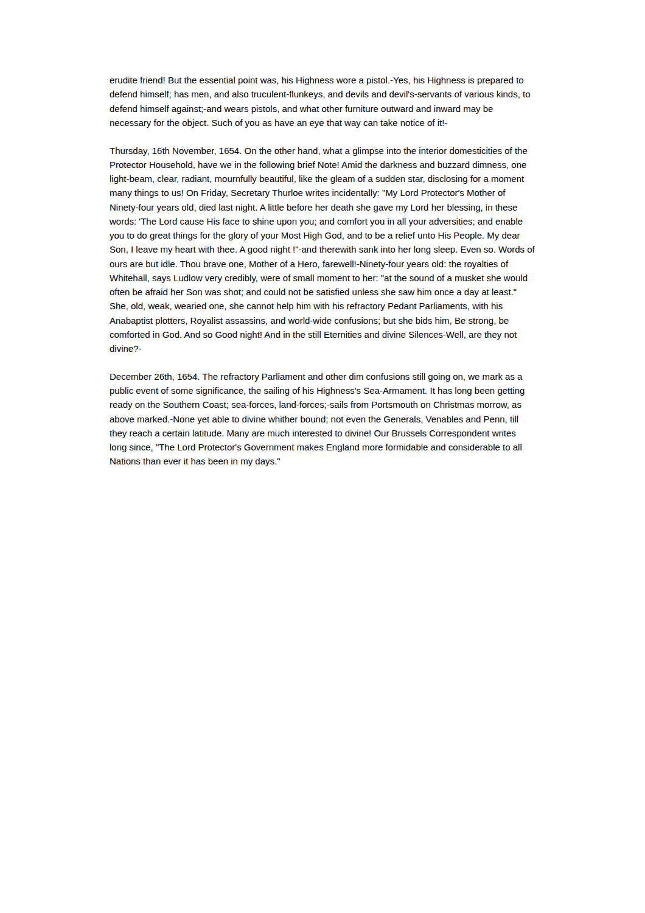erudite friend! But the essential point was, his Highness wore a pistol.-Yes, his Highness is prepared to defend himself; has men, and also truculent-flunkeys, and devils and devil's-servants of various kinds, to defend himself against;-and wears pistols, and what other furniture outward and inward may be necessary for the object. Such of you as have an eye that way can take notice of it!-
Thursday, 16th November, 1654. On the other hand, what a glimpse into the interior domesticities of the Protector Household, have we in the following brief Note! Amid the darkness and buzzard dimness, one light-beam, clear, radiant, mournfully beautiful, like the gleam of a sudden star, disclosing for a moment many things to us! On Friday, Secretary Thurloe writes incidentally: "My Lord Protector's Mother of Ninety-four years old, died last night. A little before her death she gave my Lord her blessing, in these words: 'The Lord cause His face to shine upon you; and comfort you in all your adversities; and enable you to do great things for the glory of your Most High God, and to be a relief unto His People. My dear Son, I leave my heart with thee. A good night !"-and therewith sank into her long sleep. Even so. Words of ours are but idle. Thou brave one, Mother of a Hero, farewell!-Ninety-four years old: the royalties of Whitehall, says Ludlow very credibly, were of small moment to her: "at the sound of a musket she would often be afraid her Son was shot; and could not be satisfied unless she saw him once a day at least." She, old, weak, wearied one, she cannot help him with his refractory Pedant Parliaments, with his Anabaptist plotters, Royalist assassins, and world-wide confusions; but she bids him, Be strong, be comforted in God. And so Good night! And in the still Eternities and divine Silences-Well, are they not divine?-
December 26th, 1654. The refractory Parliament and other dim confusions still going on, we mark as a public event of some significance, the sailing of his Highness's Sea-Armament. It has long been getting ready on the Southern Coast; sea-forces, land-forces;-sails from Portsmouth on Christmas morrow, as above marked.-None yet able to divine whither bound; not even the Generals, Venables and Penn, till they reach a certain latitude. Many are much interested to divine! Our Brussels Correspondent writes long since, "The Lord Protector's Government makes England more formidable and considerable to all Nations than ever it has been in my days."